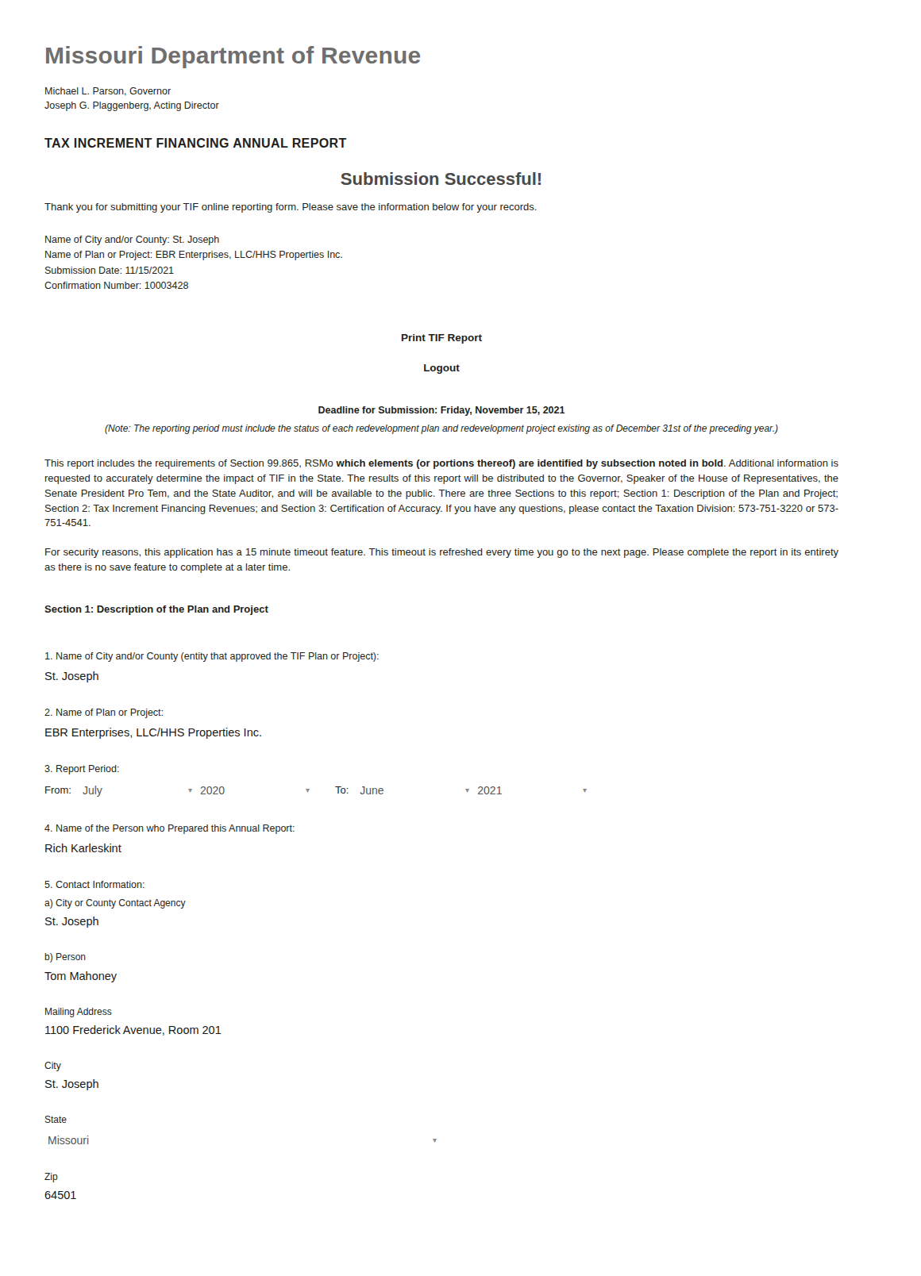Missouri Department of Revenue
Michael L. Parson, Governor
Joseph G. Plaggenberg, Acting Director
TAX INCREMENT FINANCING ANNUAL REPORT
Submission Successful!
Thank you for submitting your TIF online reporting form. Please save the information below for your records.
Name of City and/or County: St. Joseph
Name of Plan or Project: EBR Enterprises, LLC/HHS Properties Inc.
Submission Date: 11/15/2021
Confirmation Number: 10003428
Print TIF Report
Logout
Deadline for Submission: Friday, November 15, 2021
(Note: The reporting period must include the status of each redevelopment plan and redevelopment project existing as of December 31st of the preceding year.)
This report includes the requirements of Section 99.865, RSMo which elements (or portions thereof) are identified by subsection noted in bold. Additional information is requested to accurately determine the impact of TIF in the State. The results of this report will be distributed to the Governor, Speaker of the House of Representatives, the Senate President Pro Tem, and the State Auditor, and will be available to the public. There are three Sections to this report; Section 1: Description of the Plan and Project; Section 2: Tax Increment Financing Revenues; and Section 3: Certification of Accuracy. If you have any questions, please contact the Taxation Division: 573-751-3220 or 573-751-4541.
For security reasons, this application has a 15 minute timeout feature. This timeout is refreshed every time you go to the next page. Please complete the report in its entirety as there is no save feature to complete at a later time.
Section 1: Description of the Plan and Project
1. Name of City and/or County (entity that approved the TIF Plan or Project):
St. Joseph
2. Name of Plan or Project:
EBR Enterprises, LLC/HHS Properties Inc.
3. Report Period:
From: July 2020 To: June 2021
4. Name of the Person who Prepared this Annual Report:
Rich Karleskint
5. Contact Information:
a) City or County Contact Agency
St. Joseph
b) Person
Tom Mahoney
Mailing Address
1100 Frederick Avenue, Room 201
City
St. Joseph
State
Missouri
Zip
64501